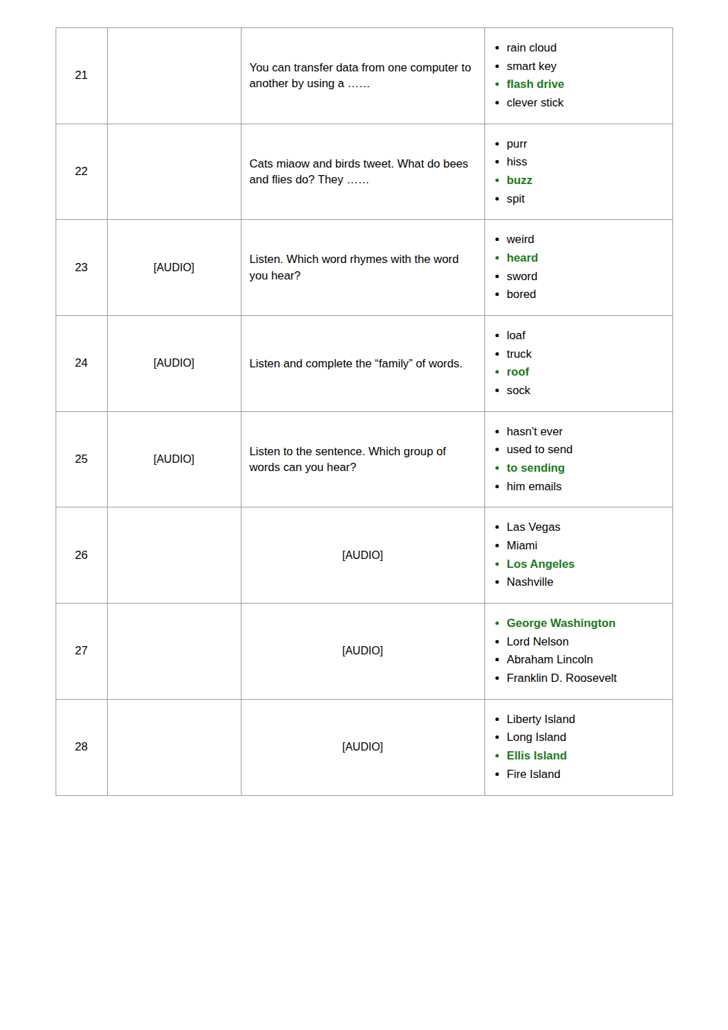| 21 | | You can transfer data from one computer to another by using a …… | rain cloud smart key flash drive clever stick |
| 22 | | Cats miaow and birds tweet. What do bees and flies do? They …… | purr hiss buzz spit |
| 23 | [AUDIO] | Listen. Which word rhymes with the word you hear? | weird heard sword bored |
| 24 | [AUDIO] | Listen and complete the “family” of words. | loaf truck roof sock |
| 25 | [AUDIO] | Listen to the sentence. Which group of words can you hear? | hasn't ever used to send to sending him emails |
| 26 | | [AUDIO] | Las Vegas Miami Los Angeles Nashville |
| 27 | | [AUDIO] | George Washington Lord Nelson Abraham Lincoln Franklin D. Roosevelt |
| 28 | | [AUDIO] | Liberty Island Long Island Ellis Island Fire Island |